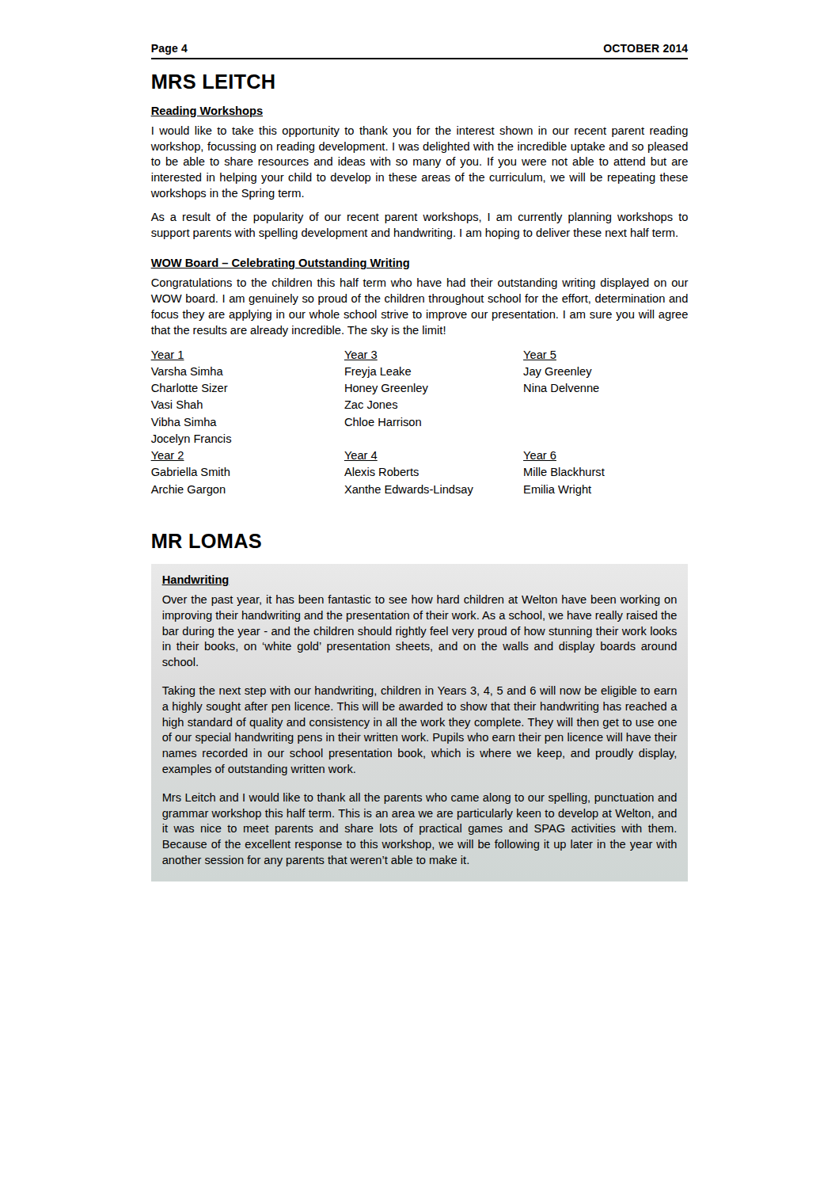Page 4
OCTOBER 2014
MRS LEITCH
Reading Workshops
I would like to take this opportunity to thank you for the interest shown in our recent parent reading workshop, focussing on reading development. I was delighted with the incredible uptake and so pleased to be able to share resources and ideas with so many of you. If you were not able to attend but are interested in helping your child to develop in these areas of the curriculum, we will be repeating these workshops in the Spring term.
As a result of the popularity of our recent parent workshops, I am currently planning workshops to support parents with spelling development and handwriting. I am hoping to deliver these next half term.
WOW Board – Celebrating Outstanding Writing
Congratulations to the children this half term who have had their outstanding writing displayed on our WOW board. I am genuinely so proud of the children throughout school for the effort, determination and focus they are applying in our whole school strive to improve our presentation. I am sure you will agree that the results are already incredible. The sky is the limit!
| Year 1 | Year 3 | Year 5 |
| Varsha Simha | Freyja Leake | Jay Greenley |
| Charlotte Sizer | Honey Greenley | Nina Delvenne |
| Vasi Shah | Zac Jones | |
| Vibha Simha | Chloe Harrison | |
| Jocelyn Francis | | |
| Year 2 | Year 4 | Year 6 |
| Gabriella Smith | Alexis Roberts | Mille Blackhurst |
| Archie Gargon | Xanthe Edwards-Lindsay | Emilia Wright |
MR LOMAS
Handwriting
Over the past year, it has been fantastic to see how hard children at Welton have been working on improving their handwriting and the presentation of their work. As a school, we have really raised the bar during the year - and the children should rightly feel very proud of how stunning their work looks in their books, on ‘white gold’ presentation sheets, and on the walls and display boards around school.
Taking the next step with our handwriting, children in Years 3, 4, 5 and 6 will now be eligible to earn a highly sought after pen licence. This will be awarded to show that their handwriting has reached a high standard of quality and consistency in all the work they complete. They will then get to use one of our special handwriting pens in their written work. Pupils who earn their pen licence will have their names recorded in our school presentation book, which is where we keep, and proudly display, examples of outstanding written work.
Mrs Leitch and I would like to thank all the parents who came along to our spelling, punctuation and grammar workshop this half term. This is an area we are particularly keen to develop at Welton, and it was nice to meet parents and share lots of practical games and SPAG activities with them. Because of the excellent response to this workshop, we will be following it up later in the year with another session for any parents that weren’t able to make it.